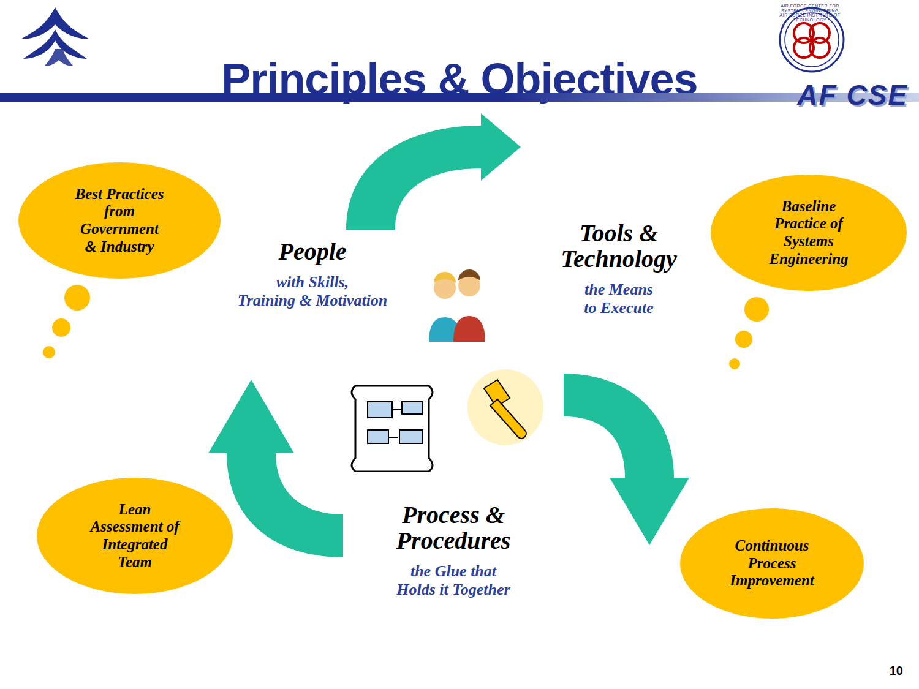AIR FORCE CENTER FOR SYSTEMS ENGINEERING
AIR FORCE INSTITUTE OF TECHNOLOGY
Principles & Objectives
AF CSE
People with Skills,
Training & Motivation
Tools &
Technology the Means
to Execute
Process &
Procedures the Glue that
Holds it Together
Best Practices
from
Government
& Industry
Baseline
Practice of
Systems
Engineering
Lean
Assessment of
Integrated
Team
Continuous
Process
Improvement
10